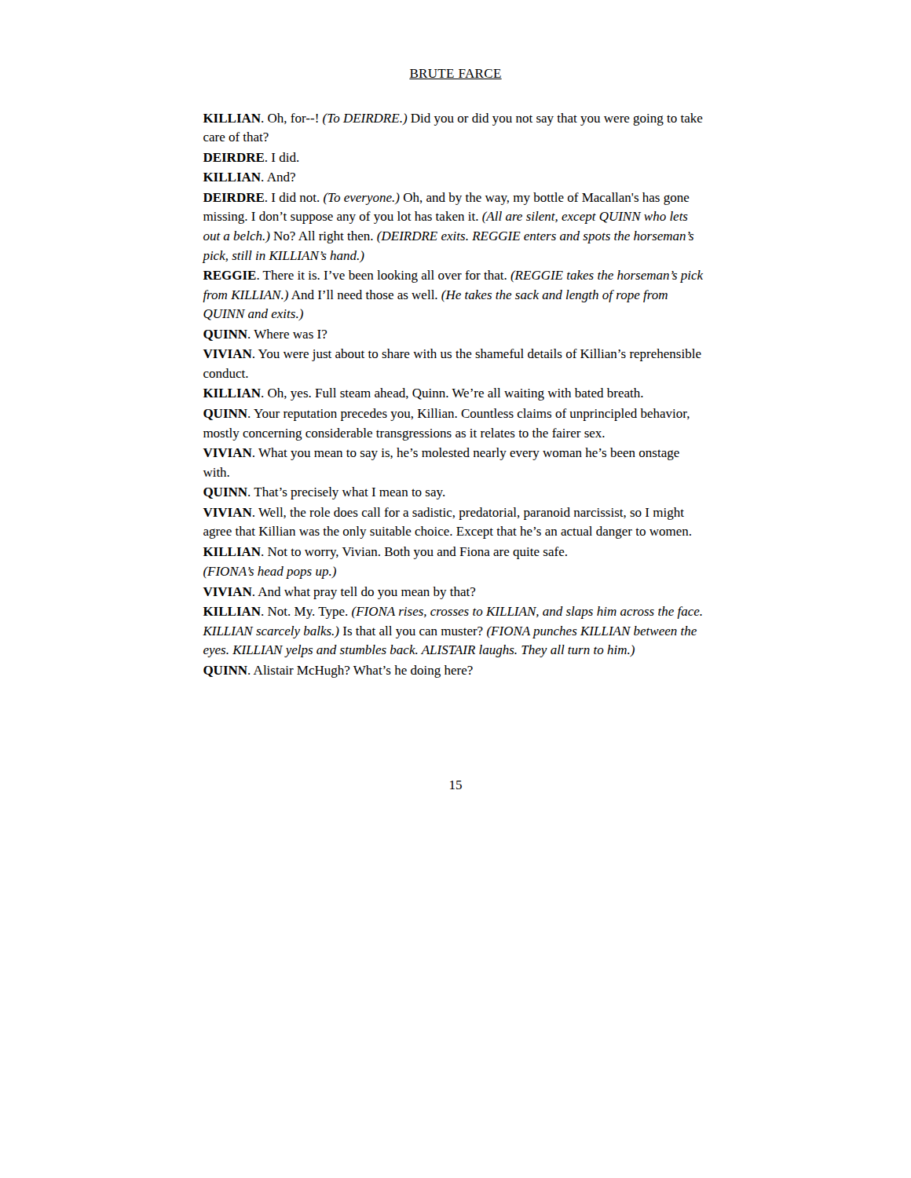BRUTE FARCE
KILLIAN. Oh, for--! (To DEIRDRE.) Did you or did you not say that you were going to take care of that?
DEIRDRE. I did.
KILLIAN. And?
DEIRDRE. I did not. (To everyone.) Oh, and by the way, my bottle of Macallan's has gone missing. I don’t suppose any of you lot has taken it. (All are silent, except QUINN who lets out a belch.) No? All right then. (DEIRDRE exits. REGGIE enters and spots the horseman’s pick, still in KILLIAN’s hand.)
REGGIE. There it is. I’ve been looking all over for that. (REGGIE takes the horseman’s pick from KILLIAN.) And I’ll need those as well. (He takes the sack and length of rope from QUINN and exits.)
QUINN. Where was I?
VIVIAN. You were just about to share with us the shameful details of Killian’s reprehensible conduct.
KILLIAN. Oh, yes. Full steam ahead, Quinn. We’re all waiting with bated breath.
QUINN. Your reputation precedes you, Killian. Countless claims of unprincipled behavior, mostly concerning considerable transgressions as it relates to the fairer sex.
VIVIAN. What you mean to say is, he’s molested nearly every woman he’s been onstage with.
QUINN. That’s precisely what I mean to say.
VIVIAN. Well, the role does call for a sadistic, predatorial, paranoid narcissist, so I might agree that Killian was the only suitable choice. Except that he’s an actual danger to women.
KILLIAN. Not to worry, Vivian. Both you and Fiona are quite safe.
(FIONA’s head pops up.)
VIVIAN. And what pray tell do you mean by that?
KILLIAN. Not. My. Type. (FIONA rises, crosses to KILLIAN, and slaps him across the face. KILLIAN scarcely balks.) Is that all you can muster? (FIONA punches KILLIAN between the eyes. KILLIAN yelps and stumbles back. ALISTAIR laughs. They all turn to him.)
QUINN. Alistair McHugh? What’s he doing here?
15